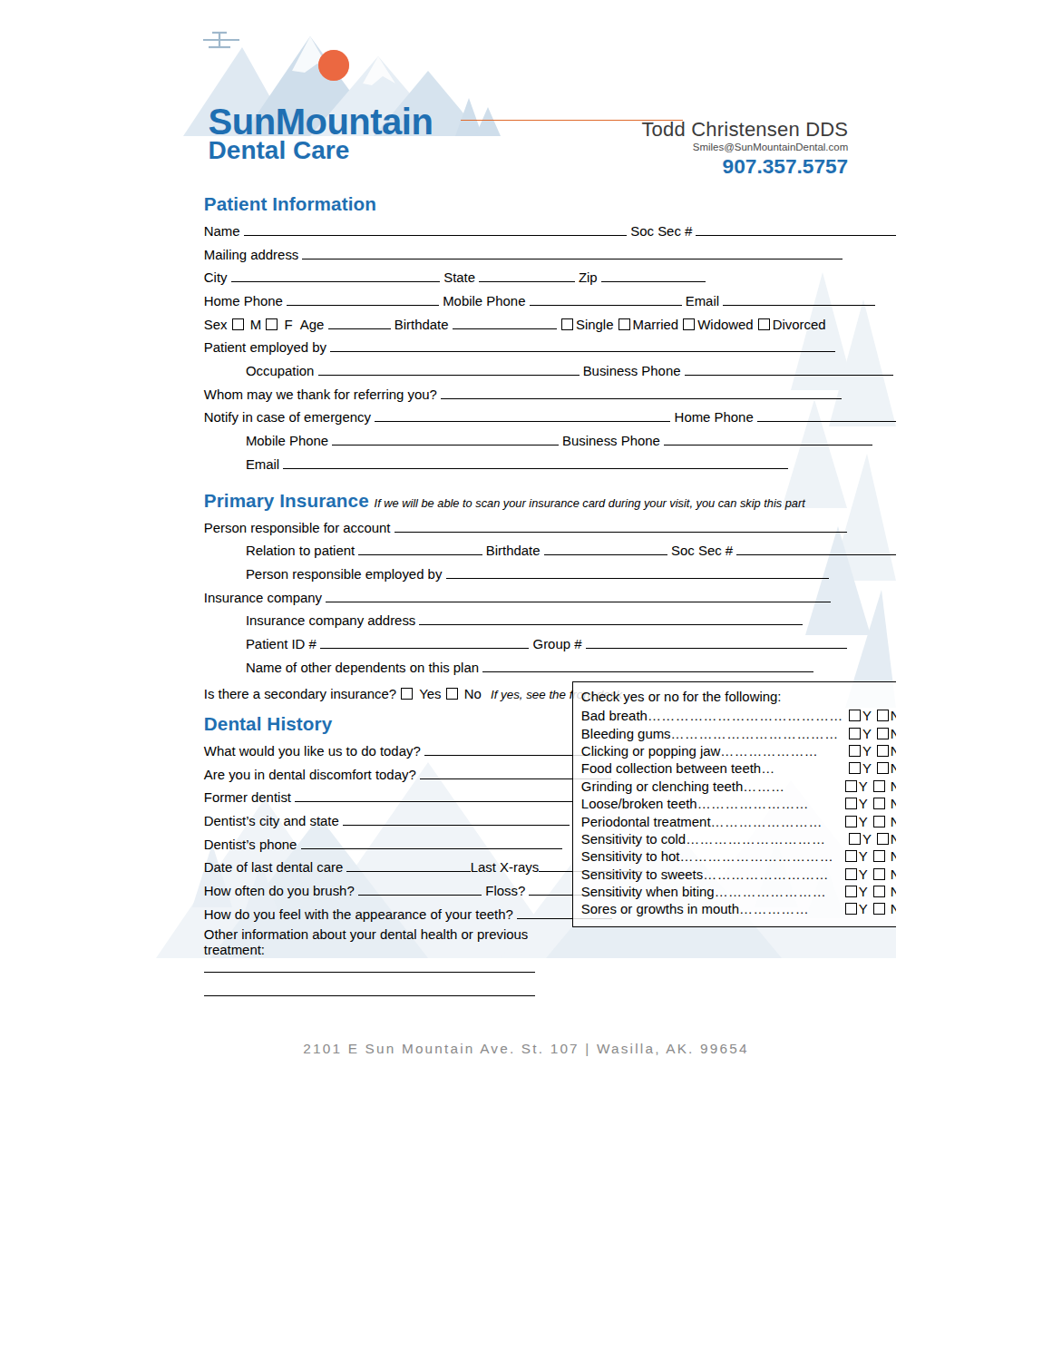SunMountain
Dental Care
Todd Christensen DDS
Smiles@SunMountainDental.com
907.357.5757
Patient Information
Name Soc Sec #
Mailing address
City State Zip
Home Phone Mobile Phone Email
Sex M F Age Birthdate Single Married Widowed Divorced
Patient employed by
Occupation Business Phone
Whom may we thank for referring you?
Notify in case of emergency Home Phone
Mobile Phone Business Phone
Email
Primary Insurance If we will be able to scan your insurance card during your visit, you can skip this part
Person responsible for account
Relation to patient Birthdate Soc Sec #
Person responsible employed by
Insurance company
Insurance company address
Patient ID # Group #
Name of other dependents on this plan
Is there a secondary insurance? Yes No If yes, see the front desk
Dental History
What would you like us to do today?
Are you in dental discomfort today?
Former dentist
Dentist’s city and state
Dentist’s phone
Date of last dental care Last X-rays
How often do you brush? Floss?
How do you feel with the appearance of your teeth?
Other information about your dental health or previous treatment:
Check yes or no for the following:
| Bad breath …………………………………… | Y N |
| Bleeding gums ……………………………… | Y N |
| Clicking or popping jaw ………………… | Y N |
| Food collection between teeth … | Y N |
| Grinding or clenching teeth ……… | Y N |
| Loose/broken teeth …………………… | Y N |
| Periodontal treatment …………………… | Y N |
| Sensitivity to cold ………………………… | Y N |
| Sensitivity to hot …………………………… | Y N |
| Sensitivity to sweets ……………………… | Y N |
| Sensitivity when biting …………………… | Y N |
| Sores or growths in mouth …………… | Y N |
2101 E Sun Mountain Ave. St. 107 | Wasilla, AK. 99654